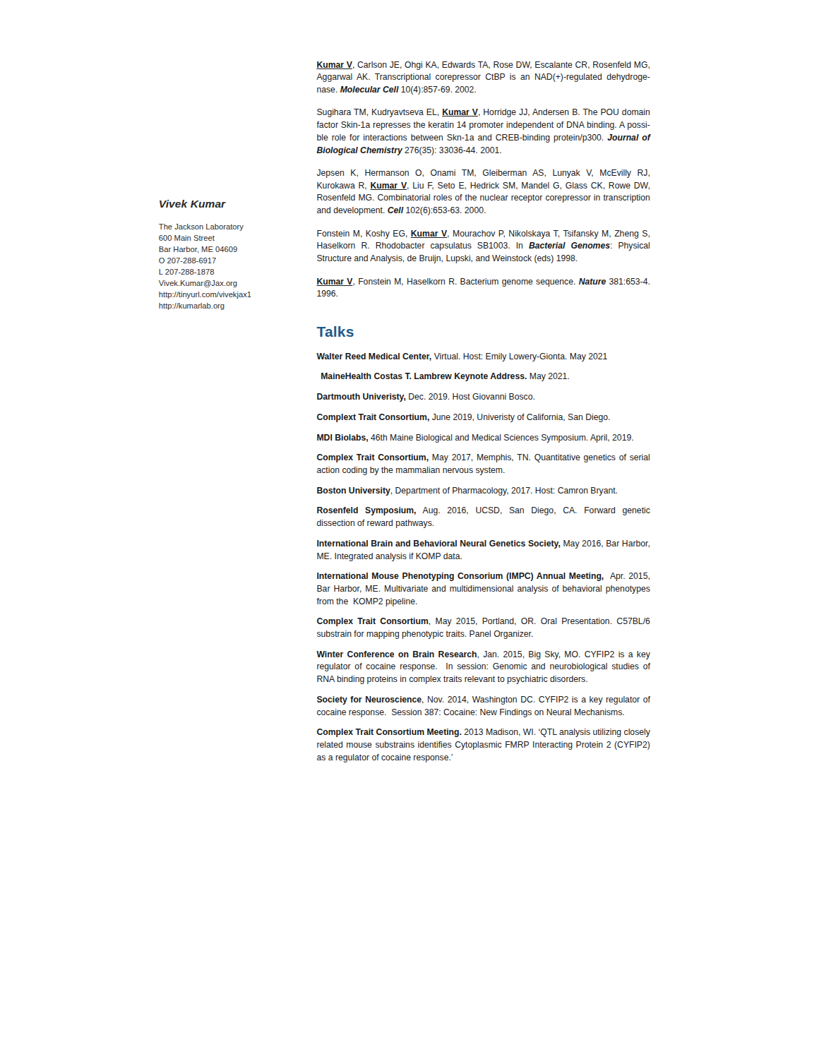Vivek Kumar
The Jackson Laboratory
600 Main Street
Bar Harbor, ME 04609
O 207-288-6917
L 207-288-1878
Vivek.Kumar@Jax.org
http://tinyurl.com/vivekjax1
http://kumarlab.org
Kumar V, Carlson JE, Ohgi KA, Edwards TA, Rose DW, Escalante CR, Rosenfeld MG, Aggarwal AK. Transcriptional corepressor CtBP is an NAD(+)-regulated dehydrogenase. Molecular Cell 10(4):857-69. 2002.
Sugihara TM, Kudryavtseva EL, Kumar V, Horridge JJ, Andersen B. The POU domain factor Skin-1a represses the keratin 14 promoter independent of DNA binding. A possible role for interactions between Skn-1a and CREB-binding protein/p300. Journal of Biological Chemistry 276(35): 33036-44. 2001.
Jepsen K, Hermanson O, Onami TM, Gleiberman AS, Lunyak V, McEvilly RJ, Kurokawa R, Kumar V, Liu F, Seto E, Hedrick SM, Mandel G, Glass CK, Rowe DW, Rosenfeld MG. Combinatorial roles of the nuclear receptor corepressor in transcription and development. Cell 102(6):653-63. 2000.
Fonstein M, Koshy EG, Kumar V, Mourachov P, Nikolskaya T, Tsifansky M, Zheng S, Haselkorn R. Rhodobacter capsulatus SB1003. In Bacterial Genomes: Physical Structure and Analysis, de Bruijn, Lupski, and Weinstock (eds) 1998.
Kumar V, Fonstein M, Haselkorn R. Bacterium genome sequence. Nature 381:653-4. 1996.
Talks
Walter Reed Medical Center, Virtual. Host: Emily Lowery-Gionta. May 2021
MaineHealth Costas T. Lambrew Keynote Address. May 2021.
Dartmouth Univeristy, Dec. 2019. Host Giovanni Bosco.
Complext Trait Consortium, June 2019, Univeristy of California, San Diego.
MDI Biolabs, 46th Maine Biological and Medical Sciences Symposium. April, 2019.
Complex Trait Consortium, May 2017, Memphis, TN. Quantitative genetics of serial action coding by the mammalian nervous system.
Boston University, Department of Pharmacology, 2017. Host: Camron Bryant.
Rosenfeld Symposium, Aug. 2016, UCSD, San Diego, CA. Forward genetic dissection of reward pathways.
International Brain and Behavioral Neural Genetics Society, May 2016, Bar Harbor, ME. Integrated analysis if KOMP data.
International Mouse Phenotyping Consorium (IMPC) Annual Meeting, Apr. 2015, Bar Harbor, ME. Multivariate and multidimensional analysis of behavioral phenotypes from the KOMP2 pipeline.
Complex Trait Consortium, May 2015, Portland, OR. Oral Presentation. C57BL/6 substrain for mapping phenotypic traits. Panel Organizer.
Winter Conference on Brain Research, Jan. 2015, Big Sky, MO. CYFIP2 is a key regulator of cocaine response. In session: Genomic and neurobiological studies of RNA binding proteins in complex traits relevant to psychiatric disorders.
Society for Neuroscience, Nov. 2014, Washington DC. CYFIP2 is a key regulator of cocaine response. Session 387: Cocaine: New Findings on Neural Mechanisms.
Complex Trait Consortium Meeting. 2013 Madison, WI. ‘QTL analysis utilizing closely related mouse substrains identifies Cytoplasmic FMRP Interacting Protein 2 (CYFIP2) as a regulator of cocaine response.’